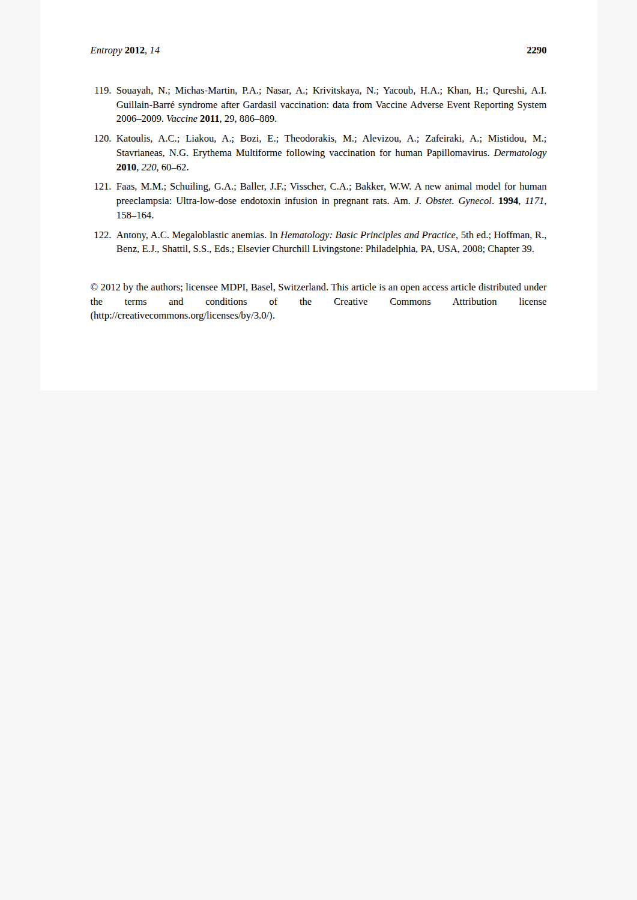Entropy 2012, 14
2290
119. Souayah, N.; Michas-Martin, P.A.; Nasar, A.; Krivitskaya, N.; Yacoub, H.A.; Khan, H.; Qureshi, A.I. Guillain-Barré syndrome after Gardasil vaccination: data from Vaccine Adverse Event Reporting System 2006–2009. Vaccine 2011, 29, 886–889.
120. Katoulis, A.C.; Liakou, A.; Bozi, E.; Theodorakis, M.; Alevizou, A.; Zafeiraki, A.; Mistidou, M.; Stavrianeas, N.G. Erythema Multiforme following vaccination for human Papillomavirus. Dermatology 2010, 220, 60–62.
121. Faas, M.M.; Schuiling, G.A.; Baller, J.F.; Visscher, C.A.; Bakker, W.W. A new animal model for human preeclampsia: Ultra-low-dose endotoxin infusion in pregnant rats. Am. J. Obstet. Gynecol. 1994, 1171, 158–164.
122. Antony, A.C. Megaloblastic anemias. In Hematology: Basic Principles and Practice, 5th ed.; Hoffman, R., Benz, E.J., Shattil, S.S., Eds.; Elsevier Churchill Livingstone: Philadelphia, PA, USA, 2008; Chapter 39.
© 2012 by the authors; licensee MDPI, Basel, Switzerland. This article is an open access article distributed under the terms and conditions of the Creative Commons Attribution license (http://creativecommons.org/licenses/by/3.0/).